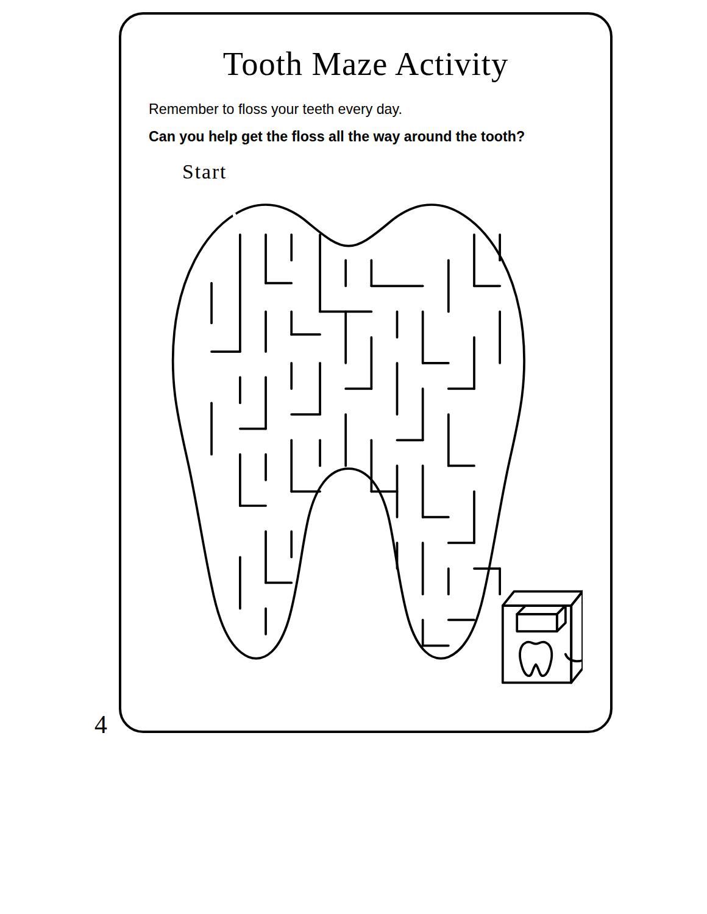Tooth Maze Activity
Remember to floss your teeth every day.
Can you help get the floss all the way around the tooth?
Start
4